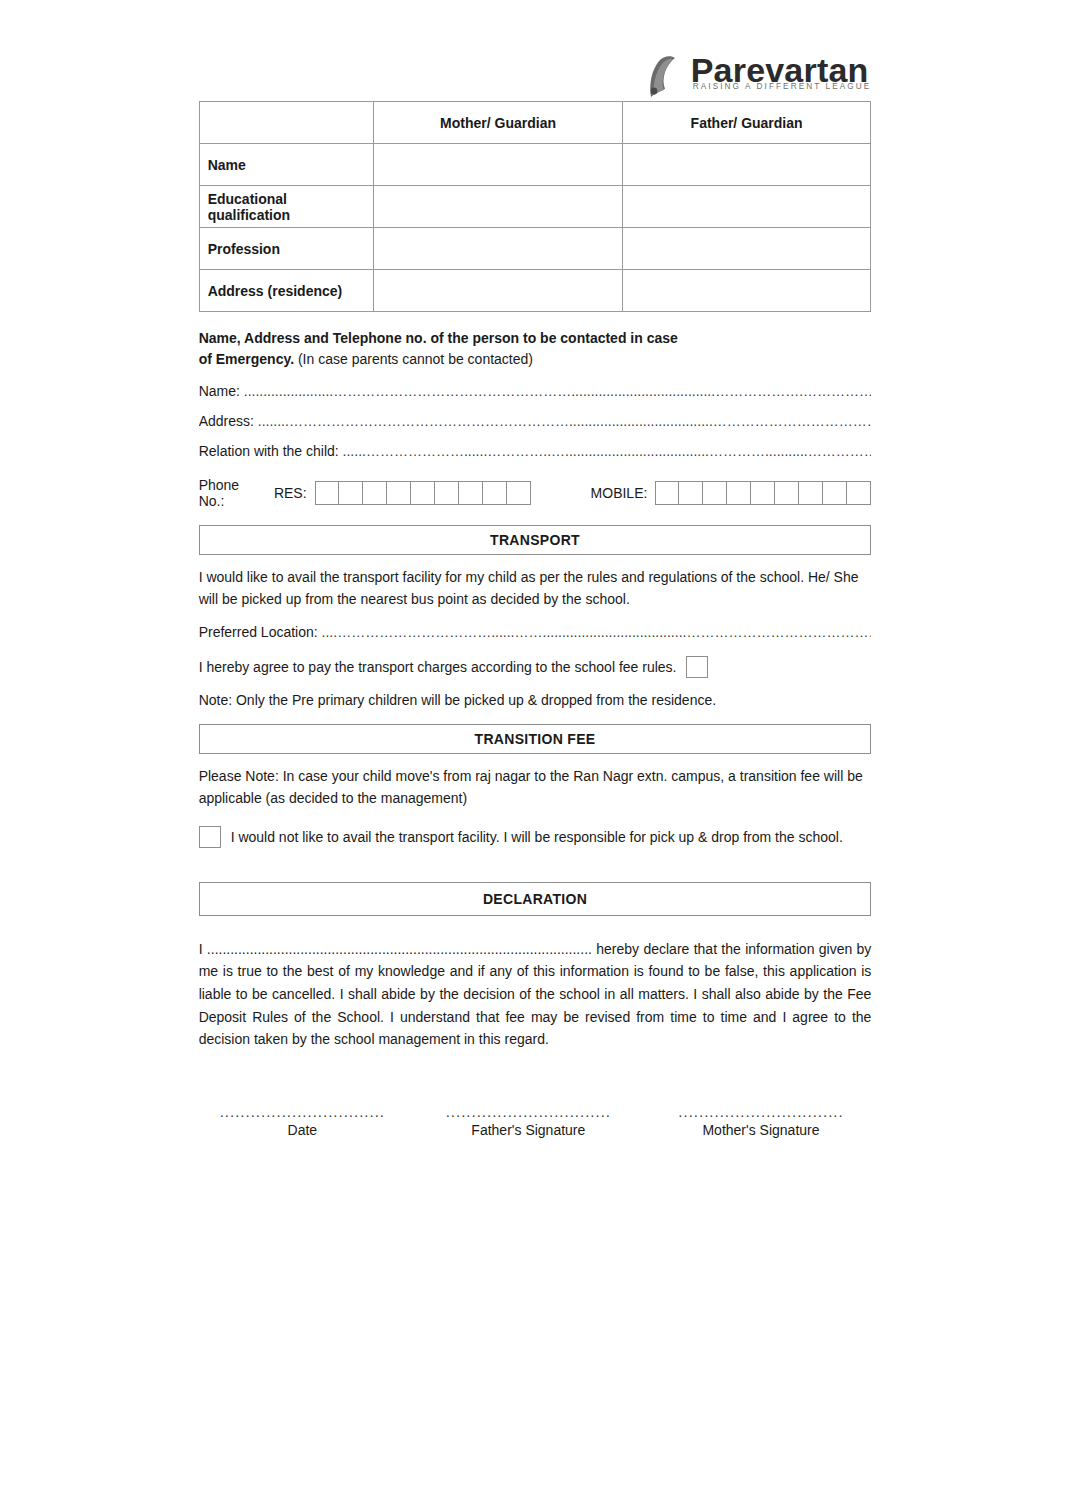Parevartan
RAISING A DIFFERENT LEAGUE
| | Mother/ Guardian | Father/ Guardian |
| --- | --- | --- |
| Name | | |
| Educational qualification | | |
| Profession | | |
| Address (residence) | | |
Name, Address and Telephone no. of the person to be contacted in case
of Emergency. (In case parents cannot be contacted)
Name: .......................…………………………………………….....................................……………….…………………………………..............
Address: ........…………………………………………………….....................................…………………………………..………………..............
Relation with the child: ......…………………......…………..….....................................…………...........…………………………..
Phone No.: RES: MOBILE:
TRANSPORT
I would like to avail the transport facility for my child as per the rules and regulations of the school. He/ She will be picked up from the nearest bus point as decided by the school.
Preferred Location: ....……………………………......…….....................................……………………………………………...…………......
I hereby agree to pay the transport charges according to the school fee rules.
Note: Only the Pre primary children will be picked up & dropped from the residence.
TRANSITION FEE
Please Note: In case your child move's from raj nagar to the Ran Nagr extn. campus, a transition fee will be applicable (as decided to the management)
I would not like to avail the transport facility. I will be responsible for pick up & drop from the school.
DECLARATION
I ................................................................................................... hereby declare that the information given by me is true to the best of my knowledge and if any of this information is found to be false, this application is liable to be cancelled. I shall abide by the decision of the school in all matters. I shall also abide by the Fee Deposit Rules of the School. I understand that fee may be revised from time to time and I agree to the decision taken by the school management in this regard.
................................
Date
................................
Father's Signature
................................
Mother's Signature